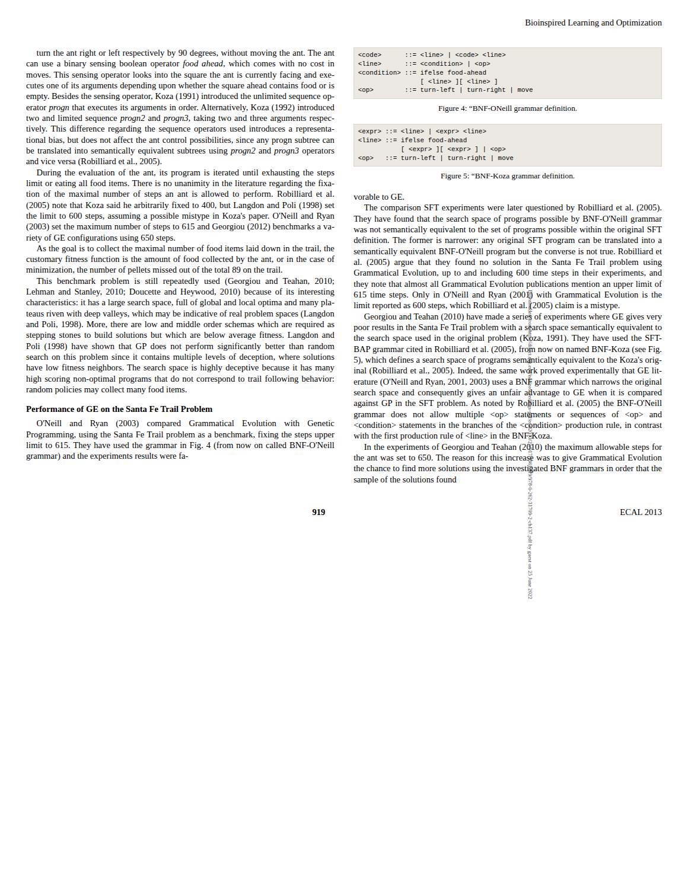Downloaded from http://direct.mit.edu/isal/proceedings-pdf/ecal2013/25/917/1901319/978-0-262-31709-2-ch137.pdf by guest on 25 June 2022
Bioinspired Learning and Optimization
turn the ant right or left respectively by 90 degrees, without moving the ant. The ant can use a binary sensing boolean operator food ahead, which comes with no cost in moves. This sensing operator looks into the square the ant is currently facing and executes one of its arguments depending upon whether the square ahead contains food or is empty. Besides the sensing operator, Koza (1991) introduced the unlimited sequence operator progn that executes its arguments in order. Alternatively, Koza (1992) introduced two and limited sequence progn2 and progn3, taking two and three arguments respectively. This difference regarding the sequence operators used introduces a representational bias, but does not affect the ant control possibilities, since any progn subtree can be translated into semantically equivalent subtrees using progn2 and progn3 operators and vice versa (Robilliard et al., 2005).
During the evaluation of the ant, its program is iterated until exhausting the steps limit or eating all food items. There is no unanimity in the literature regarding the fixation of the maximal number of steps an ant is allowed to perform. Robilliard et al. (2005) note that Koza said he arbitrarily fixed to 400, but Langdon and Poli (1998) set the limit to 600 steps, assuming a possible mistype in Koza's paper. O'Neill and Ryan (2003) set the maximum number of steps to 615 and Georgiou (2012) benchmarks a variety of GE configurations using 650 steps.
As the goal is to collect the maximal number of food items laid down in the trail, the customary fitness function is the amount of food collected by the ant, or in the case of minimization, the number of pellets missed out of the total 89 on the trail.
This benchmark problem is still repeatedly used (Georgiou and Teahan, 2010; Lehman and Stanley, 2010; Doucette and Heywood, 2010) because of its interesting characteristics: it has a large search space, full of global and local optima and many plateaus riven with deep valleys, which may be indicative of real problem spaces (Langdon and Poli, 1998). More, there are low and middle order schemas which are required as stepping stones to build solutions but which are below average fitness. Langdon and Poli (1998) have shown that GP does not perform significantly better than random search on this problem since it contains multiple levels of deception, where solutions have low fitness neighbors. The search space is highly deceptive because it has many high scoring non-optimal programs that do not correspond to trail following behavior: random policies may collect many food items.
Performance of GE on the Santa Fe Trail Problem
O'Neill and Ryan (2003) compared Grammatical Evolution with Genetic Programming, using the Santa Fe Trail problem as a benchmark, fixing the steps upper limit to 615. They have used the grammar in Fig. 4 (from now on called BNF-O'Neill grammar) and the experiments results were fa-
<code> ::= <line> | <code> <line> <line> ::= <condition> | <op> <condition> ::= ifelse food-ahead [ <line> ][ <line> ] <op> ::= turn-left | turn-right | move
Figure 4: “BNF-ONeill grammar definition.
<expr> ::= <line> | <expr> <line> <line> ::= ifelse food-ahead [ <expr> ][ <expr> ] | <op> <op> ::= turn-left | turn-right | move
Figure 5: “BNF-Koza grammar definition.
vorable to GE.
The comparison SFT experiments were later questioned by Robilliard et al. (2005). They have found that the search space of programs possible by BNF-O'Neill grammar was not semantically equivalent to the set of programs possible within the original SFT definition. The former is narrower: any original SFT program can be translated into a semantically equivalent BNF-O'Neill program but the converse is not true. Robilliard et al. (2005) argue that they found no solution in the Santa Fe Trail problem using Grammatical Evolution, up to and including 600 time steps in their experiments, and they note that almost all Grammatical Evolution publications mention an upper limit of 615 time steps. Only in O'Neill and Ryan (2001) with Grammatical Evolution is the limit reported as 600 steps, which Robilliard et al. (2005) claim is a mistype.
Georgiou and Teahan (2010) have made a series of experiments where GE gives very poor results in the Santa Fe Trail problem with a search space semantically equivalent to the search space used in the original problem (Koza, 1991). They have used the SFT-BAP grammar cited in Robilliard et al. (2005), from now on named BNF-Koza (see Fig. 5), which defines a search space of programs semantically equivalent to the Koza's original (Robilliard et al., 2005). Indeed, the same work proved experimentally that GE literature (O'Neill and Ryan, 2001, 2003) uses a BNF grammar which narrows the original search space and consequently gives an unfair advantage to GE when it is compared against GP in the SFT problem. As noted by Robilliard et al. (2005) the BNF-O'Neill grammar does not allow multiple <op> statements or sequences of <op> and <condition> statements in the branches of the <condition> production rule, in contrast with the first production rule of <line> in the BNF-Koza.
In the experiments of Georgiou and Teahan (2010) the maximum allowable steps for the ant was set to 650. The reason for this increase was to give Grammatical Evolution the chance to find more solutions using the investigated BNF grammars in order that the sample of the solutions found
919 ECAL 2013